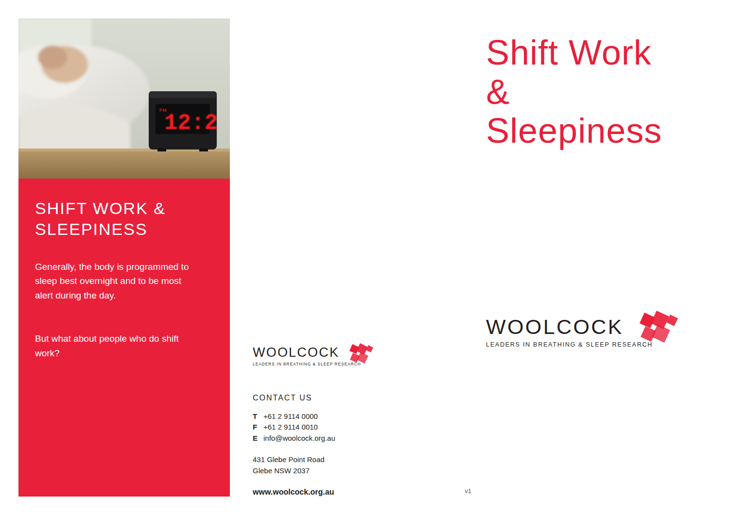PM 12:2
Shift Work &
Sleepiness
Generally, the body is programmed to sleep best overnight and to be most alert during the day.
But what about people who do shift work?
WOOLCOCK LEADERS IN BREATHING & SLEEP RESEARCH
Contact us
| T | +61 2 9114 0000 |
| F | +61 2 9114 0010 |
| E | info@woolcock.org.au |
431 Glebe Point Road
Glebe NSW 2037
www.woolcock.org.au
v1
Shift Work
&
Sleepiness
WOOLCOCK LEADERS IN BREATHING & SLEEP RESEARCH